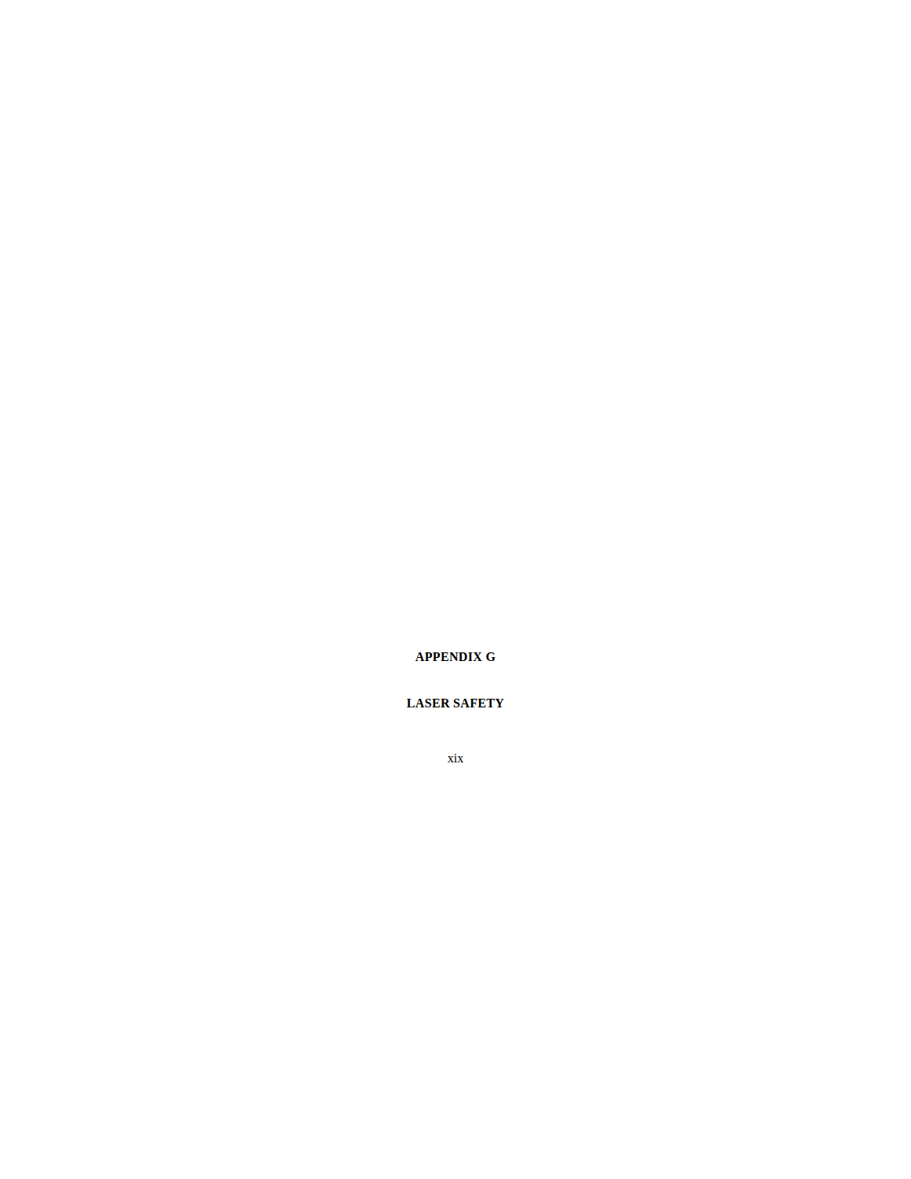APPENDIX G
LASER SAFETY
xix